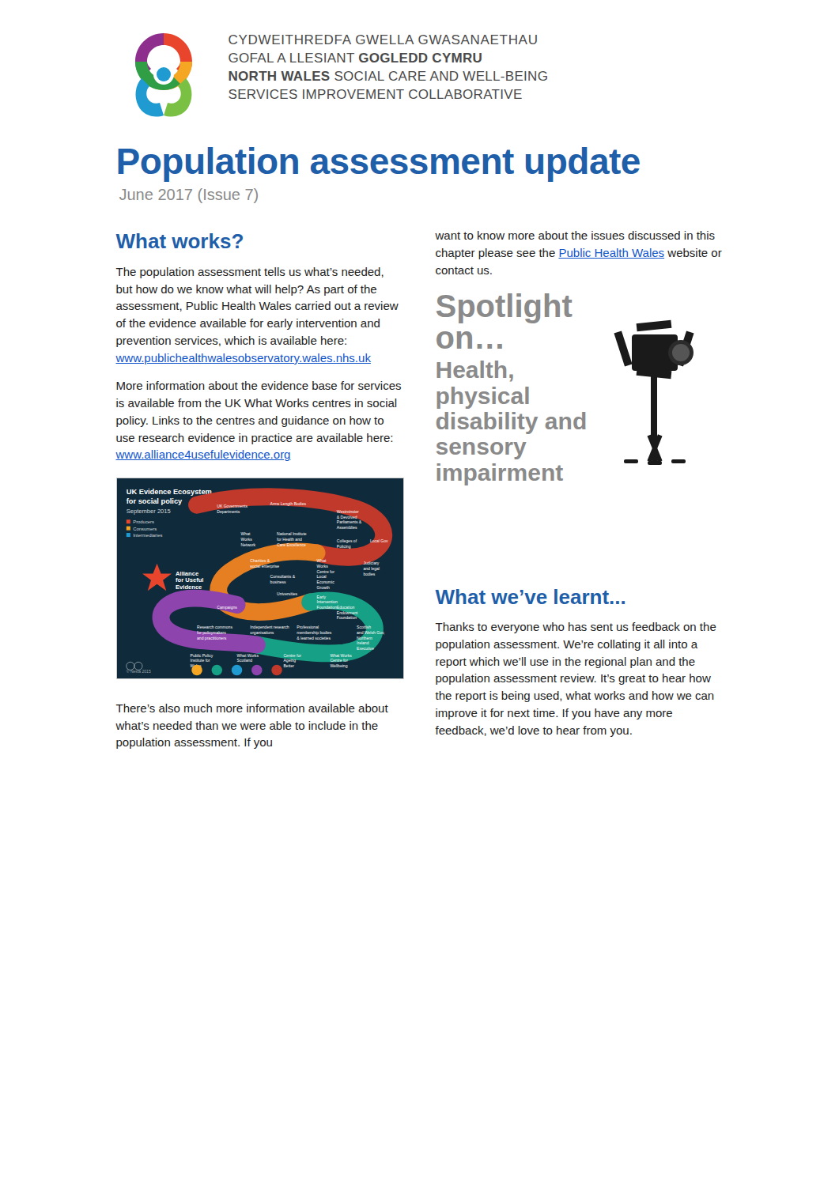CYDWEITHREDFA GWELLA GWASANAETHAU GOFAL A LLESIANT GOGLEDD CYMRU NORTH WALES SOCIAL CARE AND WELL-BEING SERVICES IMPROVEMENT COLLABORATIVE
Population assessment update
June 2017 (Issue 7)
What works?
The population assessment tells us what’s needed, but how do we know what will help? As part of the assessment, Public Health Wales carried out a review of the evidence available for early intervention and prevention services, which is available here: www.publichealthwalesobservatory.wales.nhs.uk
More information about the evidence base for services is available from the UK What Works centres in social policy. Links to the centres and guidance on how to use research evidence in practice are available here: www.alliance4usefulevidence.org
UK Evidence Ecosystem for social policy September 2015 Producers Consumers Intermediaries Alliance for Useful Evidence UK Governments Departments Arms Length Bodies Westminster & Devolved Parliaments & Assemblies What Works Network National Institute for Health and Care Excellence Colleges of Policing Local Gov Charities & social enterprise What Works Centre for Local Economic Growth Judiciary and legal bodies Consultants & business Early Intervention Foundation Universities Campaigns Education Endowment Foundation Research commons for policymakers and practitioners Independent research organisations Professional membership bodies & learned societies Scottish and Welsh Gov, Northern Ireland Executive Public Policy Institute for Wales What Works Scotland Centre for Ageing Better What Works Centre for Wellbeing © Nesta 2015
There’s also much more information available about what’s needed than we were able to include in the population assessment. If you
want to know more about the issues discussed in this chapter please see the Public Health Wales website or contact us.
Spotlight on… Health, physical disability and sensory impairment
What we’ve learnt...
Thanks to everyone who has sent us feedback on the population assessment. We’re collating it all into a report which we’ll use in the regional plan and the population assessment review. It’s great to hear how the report is being used, what works and how we can improve it for next time. If you have any more feedback, we’d love to hear from you.